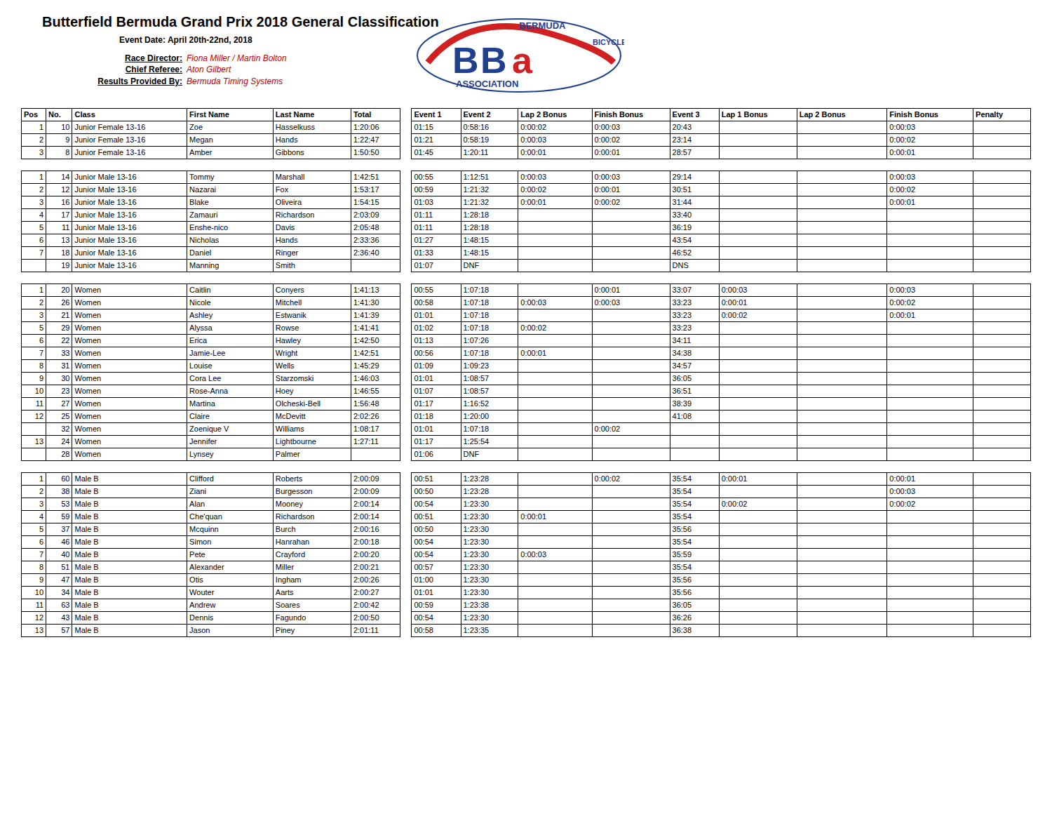Butterfield Bermuda Grand Prix 2018 General Classification
B B a BERMUDA ASSOCIATION BICYCLE
Event Date: April 20th-22nd, 2018
Race Director:
Fiona Miller / Martin Bolton
Chief Referee:
Aton Gilbert
Results Provided By:
Bermuda Timing Systems
| Pos | No. | Class | First Name | Last Name | Total | | Event 1 | Event 2 | Lap 2 Bonus | Finish Bonus | Event 3 | Lap 1 Bonus | Lap 2 Bonus | Finish Bonus | Penalty |
| --- | --- | --- | --- | --- | --- | --- | --- | --- | --- | --- | --- | --- | --- | --- | --- |
| 1 | 10 | Junior Female 13-16 | Zoe | Hasselkuss | 1:20:06 | | 01:15 | 0:58:16 | 0:00:02 | 0:00:03 | 20:43 | | | 0:00:03 | |
| 2 | 9 | Junior Female 13-16 | Megan | Hands | 1:22:47 | | 01:21 | 0:58:19 | 0:00:03 | 0:00:02 | 23:14 | | | 0:00:02 | |
| 3 | 8 | Junior Female 13-16 | Amber | Gibbons | 1:50:50 | | 01:45 | 1:20:11 | 0:00:01 | 0:00:01 | 28:57 | | | 0:00:01 | |
| 1 | 14 | Junior Male 13-16 | Tommy | Marshall | 1:42:51 | | 00:55 | 1:12:51 | 0:00:03 | 0:00:03 | 29:14 | | | 0:00:03 | |
| 2 | 12 | Junior Male 13-16 | Nazarai | Fox | 1:53:17 | | 00:59 | 1:21:32 | 0:00:02 | 0:00:01 | 30:51 | | | 0:00:02 | |
| 3 | 16 | Junior Male 13-16 | Blake | Oliveira | 1:54:15 | | 01:03 | 1:21:32 | 0:00:01 | 0:00:02 | 31:44 | | | 0:00:01 | |
| 4 | 17 | Junior Male 13-16 | Zamauri | Richardson | 2:03:09 | | 01:11 | 1:28:18 | | | 33:40 | | | | |
| 5 | 11 | Junior Male 13-16 | Enshe-nico | Davis | 2:05:48 | | 01:11 | 1:28:18 | | | 36:19 | | | | |
| 6 | 13 | Junior Male 13-16 | Nicholas | Hands | 2:33:36 | | 01:27 | 1:48:15 | | | 43:54 | | | | |
| 7 | 18 | Junior Male 13-16 | Daniel | Ringer | 2:36:40 | | 01:33 | 1:48:15 | | | 46:52 | | | | |
| | 19 | Junior Male 13-16 | Manning | Smith | | | 01:07 | DNF | | | DNS | | | | |
| 1 | 20 | Women | Caitlin | Conyers | 1:41:13 | | 00:55 | 1:07:18 | | 0:00:01 | 33:07 | 0:00:03 | | 0:00:03 | |
| 2 | 26 | Women | Nicole | Mitchell | 1:41:30 | | 00:58 | 1:07:18 | 0:00:03 | 0:00:03 | 33:23 | 0:00:01 | | 0:00:02 | |
| 3 | 21 | Women | Ashley | Estwanik | 1:41:39 | | 01:01 | 1:07:18 | | | 33:23 | 0:00:02 | | 0:00:01 | |
| 5 | 29 | Women | Alyssa | Rowse | 1:41:41 | | 01:02 | 1:07:18 | 0:00:02 | | 33:23 | | | | |
| 6 | 22 | Women | Erica | Hawley | 1:42:50 | | 01:13 | 1:07:26 | | | 34:11 | | | | |
| 7 | 33 | Women | Jamie-Lee | Wright | 1:42:51 | | 00:56 | 1:07:18 | 0:00:01 | | 34:38 | | | | |
| 8 | 31 | Women | Louise | Wells | 1:45:29 | | 01:09 | 1:09:23 | | | 34:57 | | | | |
| 9 | 30 | Women | Cora Lee | Starzomski | 1:46:03 | | 01:01 | 1:08:57 | | | 36:05 | | | | |
| 10 | 23 | Women | Rose-Anna | Hoey | 1:46:55 | | 01:07 | 1:08:57 | | | 36:51 | | | | |
| 11 | 27 | Women | Martina | Olcheski-Bell | 1:56:48 | | 01:17 | 1:16:52 | | | 38:39 | | | | |
| 12 | 25 | Women | Claire | McDevitt | 2:02:26 | | 01:18 | 1:20:00 | | | 41:08 | | | | |
| | 32 | Women | Zoenique V | Williams | 1:08:17 | | 01:01 | 1:07:18 | | 0:00:02 | | | | | |
| 13 | 24 | Women | Jennifer | Lightbourne | 1:27:11 | | 01:17 | 1:25:54 | | | | | | | |
| | 28 | Women | Lynsey | Palmer | | | 01:06 | DNF | | | | | | | |
| 1 | 60 | Male B | Clifford | Roberts | 2:00:09 | | 00:51 | 1:23:28 | | 0:00:02 | 35:54 | 0:00:01 | | 0:00:01 | |
| 2 | 38 | Male B | Ziani | Burgesson | 2:00:09 | | 00:50 | 1:23:28 | | | 35:54 | | | 0:00:03 | |
| 3 | 53 | Male B | Alan | Mooney | 2:00:14 | | 00:54 | 1:23:30 | | | 35:54 | 0:00:02 | | 0:00:02 | |
| 4 | 59 | Male B | Che'quan | Richardson | 2:00:14 | | 00:51 | 1:23:30 | 0:00:01 | | 35:54 | | | | |
| 5 | 37 | Male B | Mcquinn | Burch | 2:00:16 | | 00:50 | 1:23:30 | | | 35:56 | | | | |
| 6 | 46 | Male B | Simon | Hanrahan | 2:00:18 | | 00:54 | 1:23:30 | | | 35:54 | | | | |
| 7 | 40 | Male B | Pete | Crayford | 2:00:20 | | 00:54 | 1:23:30 | 0:00:03 | | 35:59 | | | | |
| 8 | 51 | Male B | Alexander | Miller | 2:00:21 | | 00:57 | 1:23:30 | | | 35:54 | | | | |
| 9 | 47 | Male B | Otis | Ingham | 2:00:26 | | 01:00 | 1:23:30 | | | 35:56 | | | | |
| 10 | 34 | Male B | Wouter | Aarts | 2:00:27 | | 01:01 | 1:23:30 | | | 35:56 | | | | |
| 11 | 63 | Male B | Andrew | Soares | 2:00:42 | | 00:59 | 1:23:38 | | | 36:05 | | | | |
| 12 | 43 | Male B | Dennis | Fagundo | 2:00:50 | | 00:54 | 1:23:30 | | | 36:26 | | | | |
| 13 | 57 | Male B | Jason | Piney | 2:01:11 | | 00:58 | 1:23:35 | | | 36:38 | | | | |